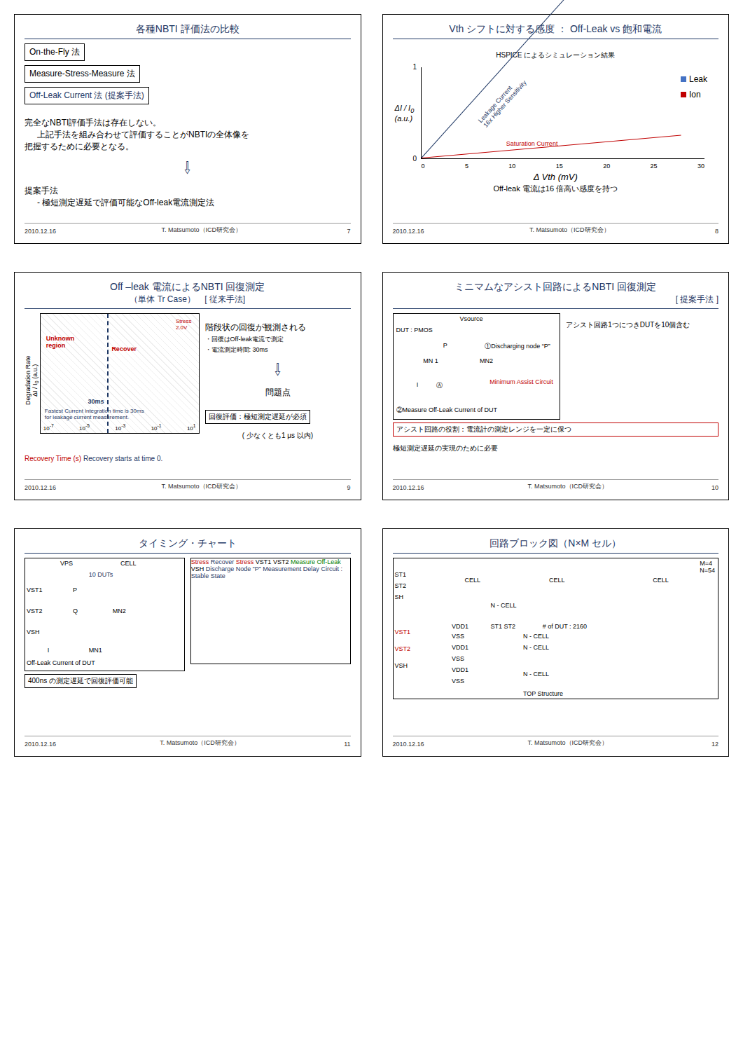各種NBTI 評価法の比較
On-the-Fly 法
Measure-Stress-Measure 法
Off-Leak Current 法 (提案手法)
完全なNBTI評価手法は存在しない。
上記手法を組み合わせて評価することがNBTIの全体像を
把握するために必要となる。
⇩
提案手法
- 極短測定遅延で評価可能なOff-leak電流測定法
2010.12.16 T. Matsumoto（ICD研究会） 7
Vth シフトに対する感度 ： Off-Leak vs 飽和電流
HSPICE によるシミュレーション結果
ΔI / I0
(a.u.) 1 0
Leakage Current
16x Higher Sensitivity Saturation Current
051015202530
Leak
Ion
Δ Vth (mV)
Off-leak 電流は16 倍高い感度を持つ
2010.12.16 T. Matsumoto（ICD研究会） 8
Off –leak 電流によるNBTI 回復測定 （単体 Tr Case） [ 従来手法]
Degradation Rate
ΔI / I0 (a.u.)
Stress
2.0V Unknown
region Recover 30ms Fastest Current integration time is 30ms
for leakage current measurement.
10-710-510-310-1101
階段状の回復が観測される
・回復はOff-leak電流で測定
・電流測定時間: 30ms
⇩
問題点
回復評価：極短測定遅延が必須
( 少なくとも1 μs 以内)
Recovery Time (s) Recovery starts at time 0.
2010.12.16 T. Matsumoto（ICD研究会） 9
ミニマムなアシスト回路によるNBTI 回復測定 [ 提案手法 ]
Vsource DUT : PMOS P ①Discharging node “P” MN 1 MN2 Minimum Assist Circuit I Ⓐ ②Measure Off-Leak Current of DUT
アシスト回路1つにつきDUTを10個含む
アシスト回路の役割：電流計の測定レンジを一定に保つ
極短測定遅延の実現のために必要
2010.12.16 T. Matsumoto（ICD研究会） 10
タイミング・チャート
VPS CELL 10 DUTs VST1 P VST2 Q MN2 VSH I MN1 Off-Leak Current of DUT
Stress Recover Stress VST1 VST2 Measure Off-Leak VSH Discharge Node “P” Measurement Delay Circuit : Stable State
400ns の測定遅延で回復評価可能
2010.12.16 T. Matsumoto（ICD研究会） 11
回路ブロック図（N×M セル）
M=4
N=54 ST1 ST2 SH CELL CELL CELL N - CELL VST1 VST2 VSH VDD1 ST1 ST2 # of DUT : 2160 VSS N - CELL VDD1 N - CELL VSS VDD1 N - CELL VSS TOP Structure
2010.12.16 T. Matsumoto（ICD研究会） 12